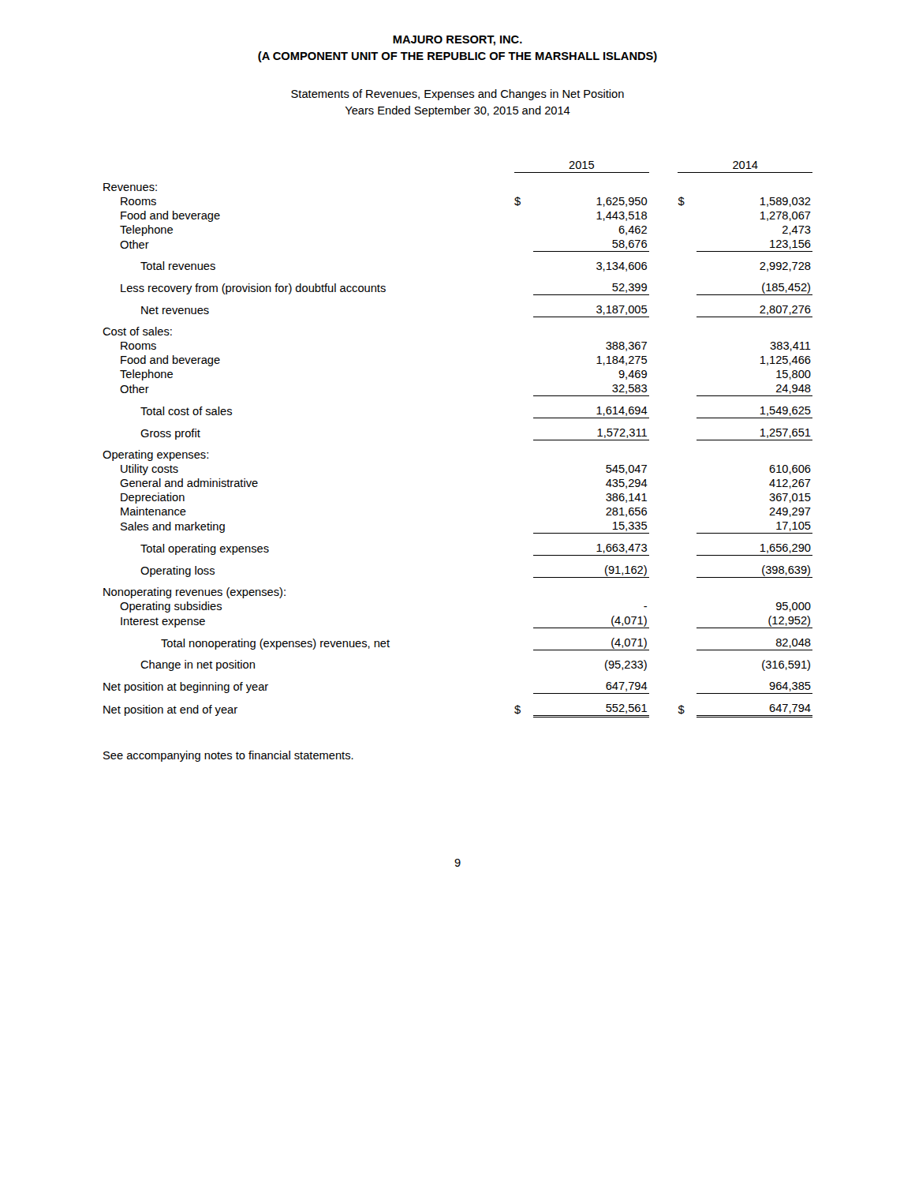MAJURO RESORT, INC.
(A COMPONENT UNIT OF THE REPUBLIC OF THE MARSHALL ISLANDS)
Statements of Revenues, Expenses and Changes in Net Position
Years Ended September 30, 2015 and 2014
| | 2015 | | 2014 |
| Revenues: | | | | | |
| Rooms | $ | 1,625,950 | | $ | 1,589,032 |
| Food and beverage | | 1,443,518 | | | 1,278,067 |
| Telephone | | 6,462 | | | 2,473 |
| Other | | 58,676 | | | 123,156 |
| Total revenues | | 3,134,606 | | | 2,992,728 |
| Less recovery from (provision for) doubtful accounts | | 52,399 | | | (185,452) |
| Net revenues | | 3,187,005 | | | 2,807,276 |
| Cost of sales: | | | | | |
| Rooms | | 388,367 | | | 383,411 |
| Food and beverage | | 1,184,275 | | | 1,125,466 |
| Telephone | | 9,469 | | | 15,800 |
| Other | | 32,583 | | | 24,948 |
| Total cost of sales | | 1,614,694 | | | 1,549,625 |
| Gross profit | | 1,572,311 | | | 1,257,651 |
| Operating expenses: | | | | | |
| Utility costs | | 545,047 | | | 610,606 |
| General and administrative | | 435,294 | | | 412,267 |
| Depreciation | | 386,141 | | | 367,015 |
| Maintenance | | 281,656 | | | 249,297 |
| Sales and marketing | | 15,335 | | | 17,105 |
| Total operating expenses | | 1,663,473 | | | 1,656,290 |
| Operating loss | | (91,162) | | | (398,639) |
| Nonoperating revenues (expenses): | | | | | |
| Operating subsidies | | - | | | 95,000 |
| Interest expense | | (4,071) | | | (12,952) |
| Total nonoperating (expenses) revenues, net | | (4,071) | | | 82,048 |
| Change in net position | | (95,233) | | | (316,591) |
| Net position at beginning of year | | 647,794 | | | 964,385 |
| Net position at end of year | $ | 552,561 | | $ | 647,794 |
See accompanying notes to financial statements.
9